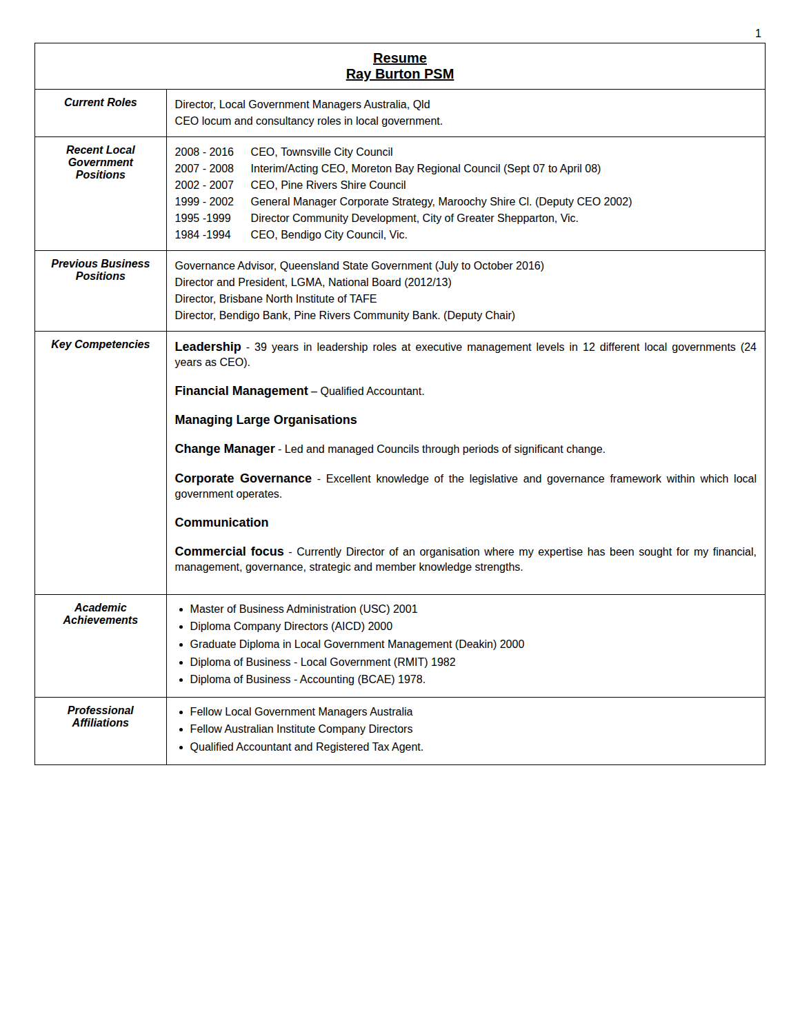1
| Resume Ray Burton PSM |
| Current Roles | Director, Local Government Managers Australia, Qld CEO locum and consultancy roles in local government. |
| Recent Local Government Positions | 2008 - 2016 CEO, Townsville City Council 2007 - 2008 Interim/Acting CEO, Moreton Bay Regional Council (Sept 07 to April 08) 2002 - 2007 CEO, Pine Rivers Shire Council 1999 - 2002 General Manager Corporate Strategy, Maroochy Shire Cl. (Deputy CEO 2002) 1995 -1999 Director Community Development, City of Greater Shepparton, Vic. 1984 -1994 CEO, Bendigo City Council, Vic. |
| Previous Business Positions | Governance Advisor, Queensland State Government (July to October 2016) Director and President, LGMA, National Board (2012/13) Director, Brisbane North Institute of TAFE Director, Bendigo Bank, Pine Rivers Community Bank. (Deputy Chair) |
| Key Competencies | Leadership - 39 years in leadership roles at executive management levels in 12 different local governments (24 years as CEO). Financial Management – Qualified Accountant. Managing Large Organisations Change Manager - Led and managed Councils through periods of significant change. Corporate Governance - Excellent knowledge of the legislative and governance framework within which local government operates. Communication Commercial focus - Currently Director of an organisation where my expertise has been sought for my financial, management, governance, strategic and member knowledge strengths. |
| Academic Achievements | Master of Business Administration (USC) 2001 Diploma Company Directors (AICD) 2000 Graduate Diploma in Local Government Management (Deakin) 2000 Diploma of Business - Local Government (RMIT) 1982 Diploma of Business - Accounting (BCAE) 1978. |
| Professional Affiliations | Fellow Local Government Managers Australia Fellow Australian Institute Company Directors Qualified Accountant and Registered Tax Agent. |